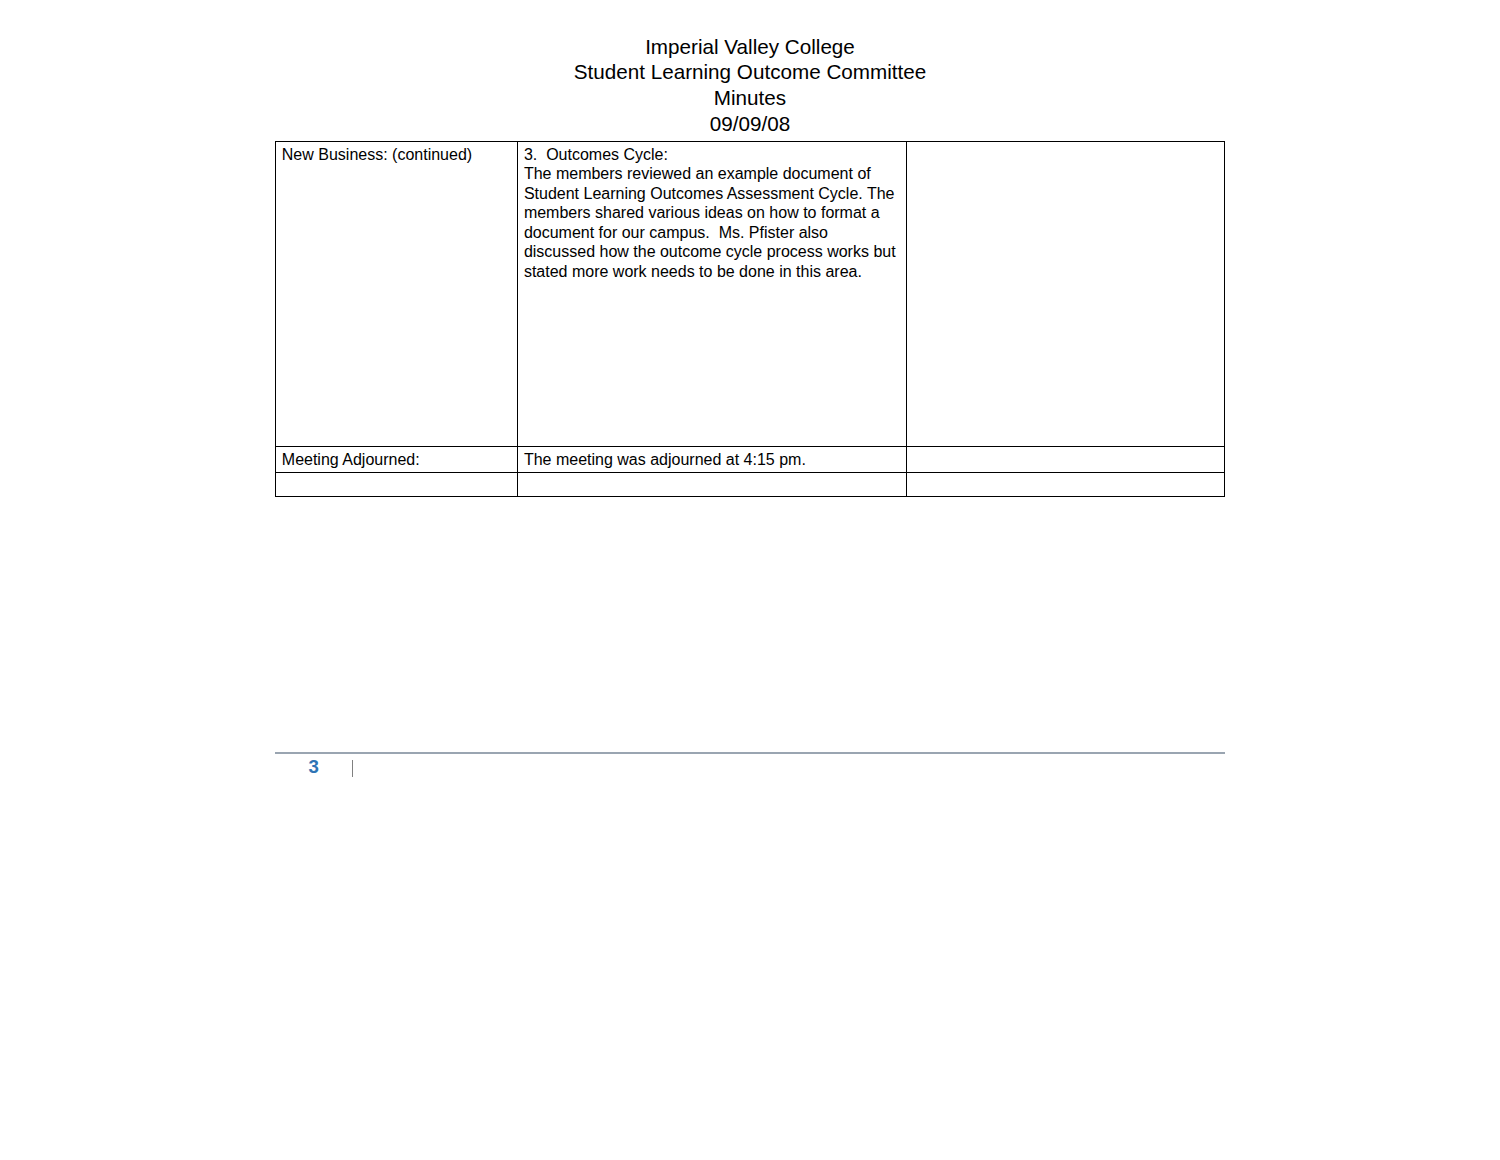Imperial Valley College Student Learning Outcome Committee Minutes 09/09/08
| New Business: (continued) | 3. Outcomes Cycle: The members reviewed an example document of Student Learning Outcomes Assessment Cycle. The members shared various ideas on how to format a document for our campus. Ms. Pfister also discussed how the outcome cycle process works but stated more work needs to be done in this area. | |
| Meeting Adjourned: | The meeting was adjourned at 4:15 pm. | |
3